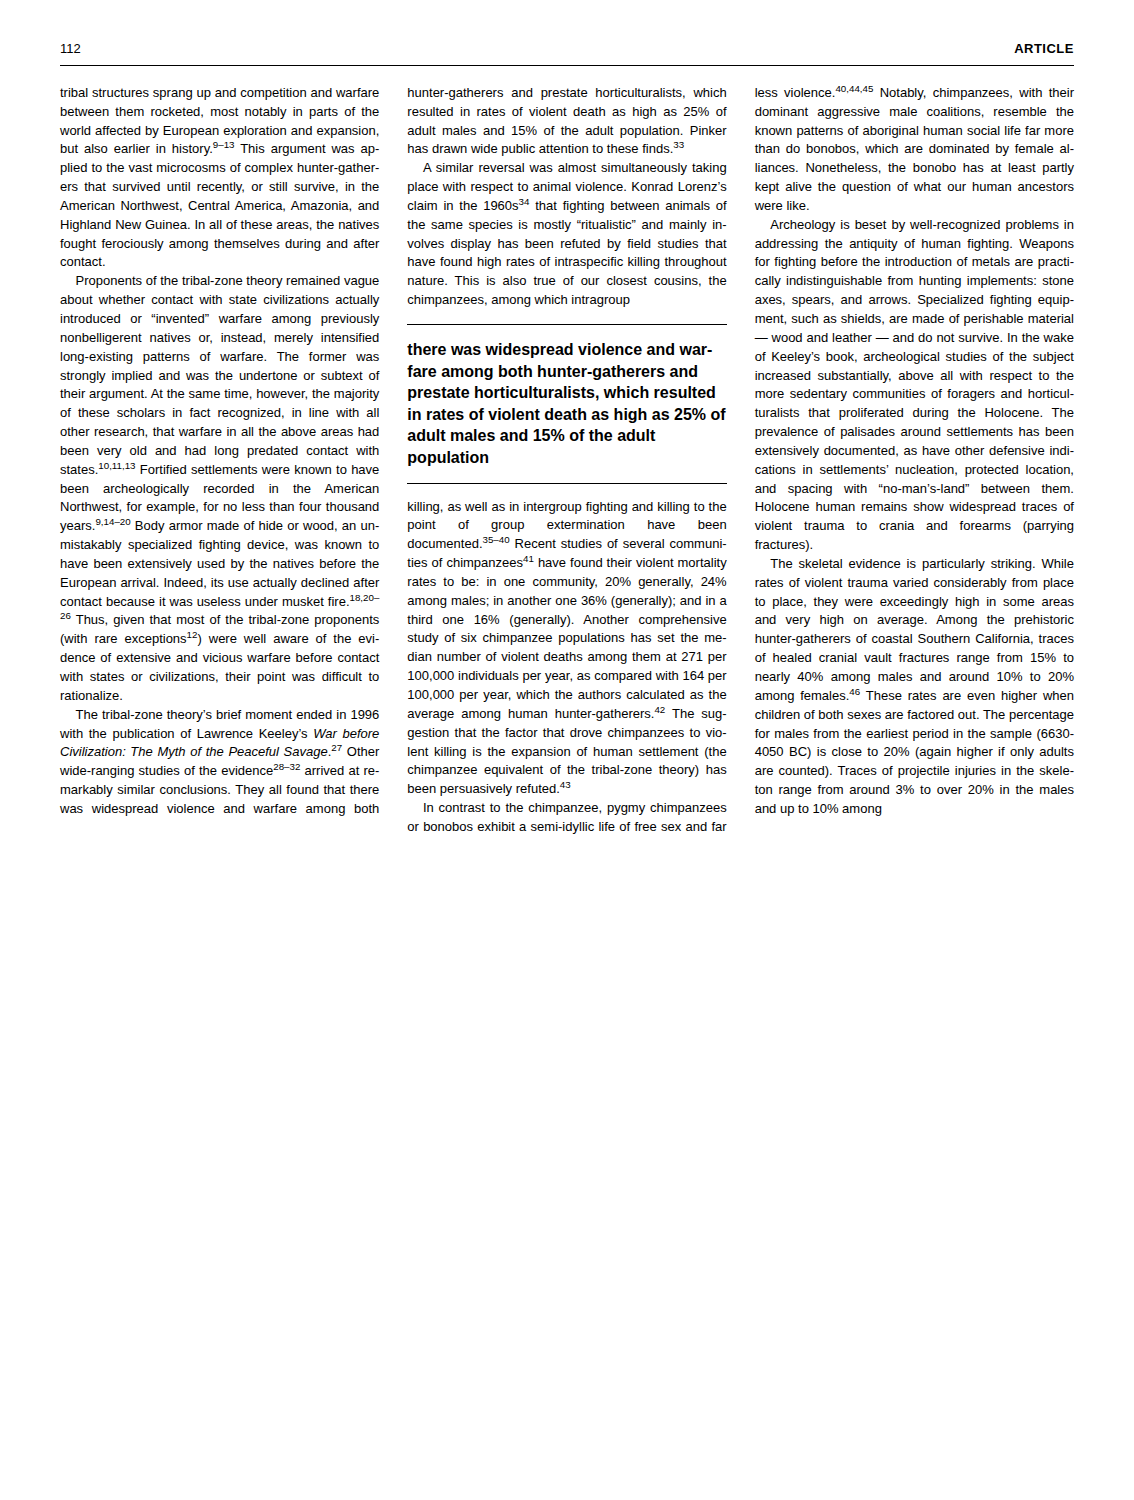112 ARTICLE
tribal structures sprang up and competition and warfare between them rocketed, most notably in parts of the world affected by European exploration and expansion, but also earlier in history.9–13 This argument was applied to the vast microcosms of complex hunter-gatherers that survived until recently, or still survive, in the American Northwest, Central America, Amazonia, and Highland New Guinea. In all of these areas, the natives fought ferociously among themselves during and after contact.
Proponents of the tribal-zone theory remained vague about whether contact with state civilizations actually introduced or “invented” warfare among previously nonbelligerent natives or, instead, merely intensified long-existing patterns of warfare. The former was strongly implied and was the undertone or subtext of their argument. At the same time, however, the majority of these scholars in fact recognized, in line with all other research, that warfare in all the above areas had been very old and had long predated contact with states.10,11,13 Fortified settlements were known to have been archeologically recorded in the American Northwest, for example, for no less than four thousand years.9,14–20 Body armor made of hide or wood, an unmistakably specialized fighting device, was known to have been extensively used by the natives before the European arrival. Indeed, its use actually declined after contact because it was useless under musket fire.18,20–26 Thus, given that most of the tribal-zone proponents (with rare exceptions12) were well aware of the evidence of extensive and vicious warfare before contact with states or civilizations, their point was difficult to rationalize.
The tribal-zone theory’s brief moment ended in 1996 with the publication of Lawrence Keeley’s War before Civilization: The Myth of the Peaceful Savage.27 Other wide-ranging studies of the evidence28–32 arrived at remarkably similar conclusions. They all found that there was widespread violence and warfare among both hunter-gatherers and prestate horticulturalists, which resulted in rates of violent death as high as 25% of adult males and 15% of the adult population. Pinker has drawn wide public attention to these finds.33
A similar reversal was almost simultaneously taking place with respect to animal violence. Konrad Lorenz’s claim in the 1960s34 that fighting between animals of the same species is mostly “ritualistic” and mainly involves display has been refuted by field studies that have found high rates of intraspecific killing throughout nature. This is also true of our closest cousins, the chimpanzees, among which intragroup
there was widespread violence and warfare among both hunter-gatherers and prestate horticulturalists, which resulted in rates of violent death as high as 25% of adult males and 15% of the adult population
killing, as well as in intergroup fighting and killing to the point of group extermination have been documented.35–40 Recent studies of several communities of chimpanzees41 have found their violent mortality rates to be: in one community, 20% generally, 24% among males; in another one 36% (generally); and in a third one 16% (generally). Another comprehensive study of six chimpanzee populations has set the median number of violent deaths among them at 271 per 100,000 individuals per year, as compared with 164 per 100,000 per year, which the authors calculated as the average among human hunter-gatherers.42 The suggestion that the factor that drove chimpanzees to violent killing is the expansion of human settlement (the chimpanzee equivalent of the tribal-zone theory) has been persuasively refuted.43
In contrast to the chimpanzee, pygmy chimpanzees or bonobos exhibit a semi-idyllic life of free sex and far less violence.40,44,45 Notably, chimpanzees, with their dominant aggressive male coalitions, resemble the known patterns of aboriginal human social life far more than do bonobos, which are dominated by female alliances. Nonetheless, the bonobo has at least partly kept alive the question of what our human ancestors were like.
Archeology is beset by well-recognized problems in addressing the antiquity of human fighting. Weapons for fighting before the introduction of metals are practically indistinguishable from hunting implements: stone axes, spears, and arrows. Specialized fighting equipment, such as shields, are made of perishable material — wood and leather — and do not survive. In the wake of Keeley’s book, archeological studies of the subject increased substantially, above all with respect to the more sedentary communities of foragers and horticulturalists that proliferated during the Holocene. The prevalence of palisades around settlements has been extensively documented, as have other defensive indications in settlements’ nucleation, protected location, and spacing with “no-man’s-land” between them. Holocene human remains show widespread traces of violent trauma to crania and forearms (parrying fractures).
The skeletal evidence is particularly striking. While rates of violent trauma varied considerably from place to place, they were exceedingly high in some areas and very high on average. Among the prehistoric hunter-gatherers of coastal Southern California, traces of healed cranial vault fractures range from 15% to nearly 40% among males and around 10% to 20% among females.46 These rates are even higher when children of both sexes are factored out. The percentage for males from the earliest period in the sample (6630-4050 BC) is close to 20% (again higher if only adults are counted). Traces of projectile injuries in the skeleton range from around 3% to over 20% in the males and up to 10% among